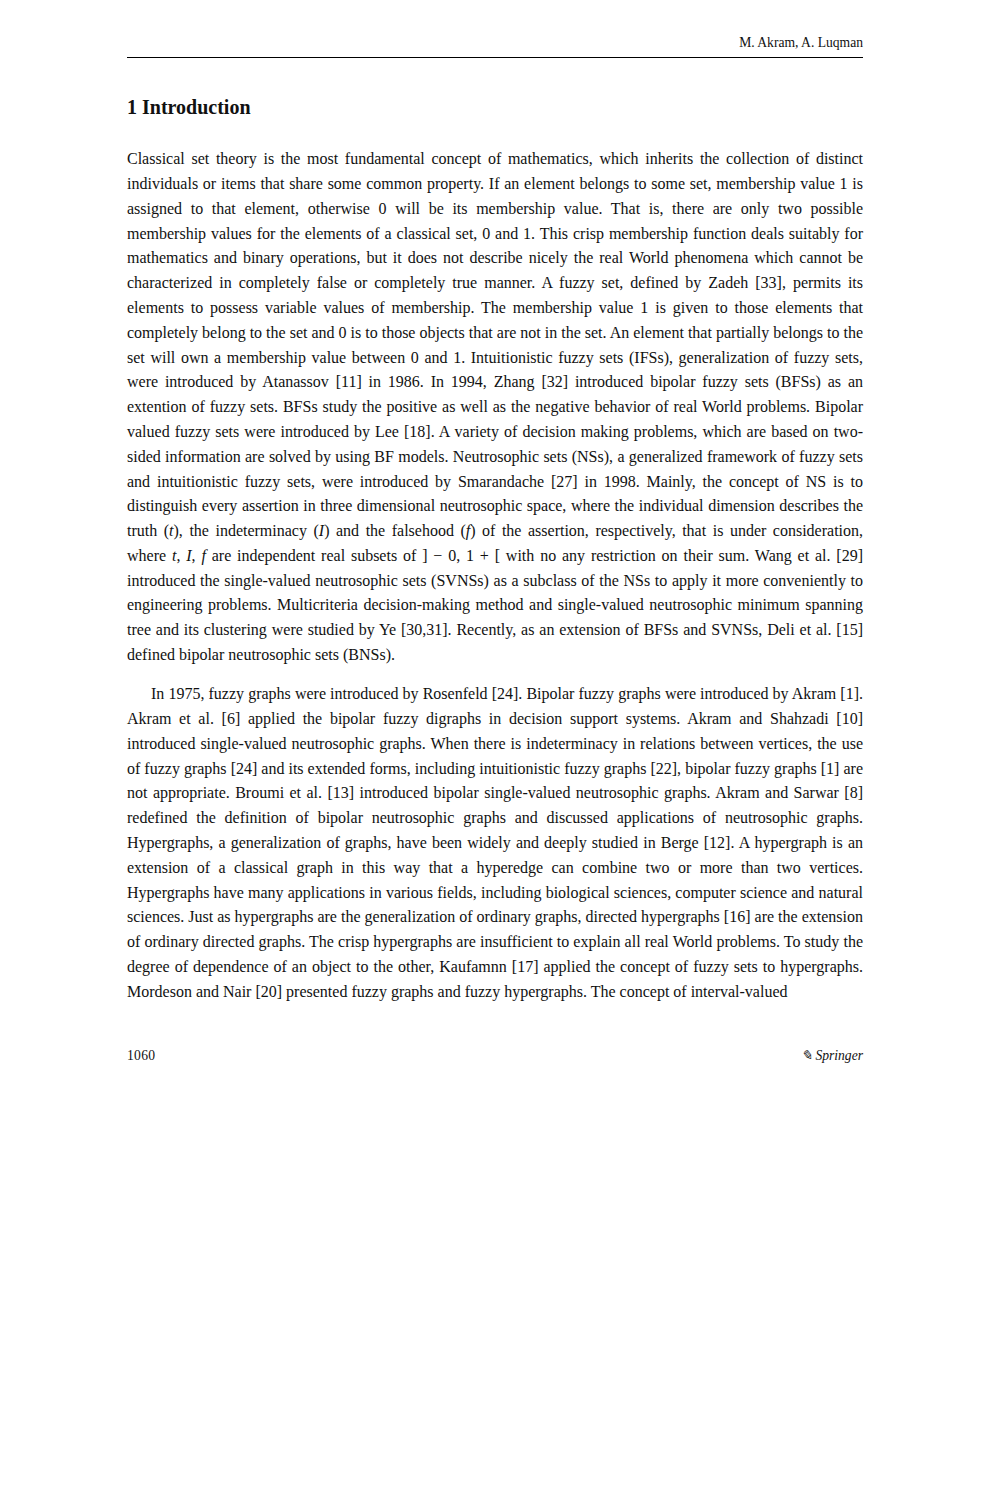M. Akram, A. Luqman
1 Introduction
Classical set theory is the most fundamental concept of mathematics, which inherits the collection of distinct individuals or items that share some common property. If an element belongs to some set, membership value 1 is assigned to that element, otherwise 0 will be its membership value. That is, there are only two possible membership values for the elements of a classical set, 0 and 1. This crisp membership function deals suitably for mathematics and binary operations, but it does not describe nicely the real World phenomena which cannot be characterized in completely false or completely true manner. A fuzzy set, defined by Zadeh [33], permits its elements to possess variable values of membership. The membership value 1 is given to those elements that completely belong to the set and 0 is to those objects that are not in the set. An element that partially belongs to the set will own a membership value between 0 and 1. Intuitionistic fuzzy sets (IFSs), generalization of fuzzy sets, were introduced by Atanassov [11] in 1986. In 1994, Zhang [32] introduced bipolar fuzzy sets (BFSs) as an extention of fuzzy sets. BFSs study the positive as well as the negative behavior of real World problems. Bipolar valued fuzzy sets were introduced by Lee [18]. A variety of decision making problems, which are based on two-sided information are solved by using BF models. Neutrosophic sets (NSs), a generalized framework of fuzzy sets and intuitionistic fuzzy sets, were introduced by Smarandache [27] in 1998. Mainly, the concept of NS is to distinguish every assertion in three dimensional neutrosophic space, where the individual dimension describes the truth (t), the indeterminacy (I) and the falsehood (f) of the assertion, respectively, that is under consideration, where t, I, f are independent real subsets of ] − 0, 1 + [ with no any restriction on their sum. Wang et al. [29] introduced the single-valued neutrosophic sets (SVNSs) as a subclass of the NSs to apply it more conveniently to engineering problems. Multicriteria decision-making method and single-valued neutrosophic minimum spanning tree and its clustering were studied by Ye [30,31]. Recently, as an extension of BFSs and SVNSs, Deli et al. [15] defined bipolar neutrosophic sets (BNSs).
In 1975, fuzzy graphs were introduced by Rosenfeld [24]. Bipolar fuzzy graphs were introduced by Akram [1]. Akram et al. [6] applied the bipolar fuzzy digraphs in decision support systems. Akram and Shahzadi [10] introduced single-valued neutrosophic graphs. When there is indeterminacy in relations between vertices, the use of fuzzy graphs [24] and its extended forms, including intuitionistic fuzzy graphs [22], bipolar fuzzy graphs [1] are not appropriate. Broumi et al. [13] introduced bipolar single-valued neutrosophic graphs. Akram and Sarwar [8] redefined the definition of bipolar neutrosophic graphs and discussed applications of neutrosophic graphs. Hypergraphs, a generalization of graphs, have been widely and deeply studied in Berge [12]. A hypergraph is an extension of a classical graph in this way that a hyperedge can combine two or more than two vertices. Hypergraphs have many applications in various fields, including biological sciences, computer science and natural sciences. Just as hypergraphs are the generalization of ordinary graphs, directed hypergraphs [16] are the extension of ordinary directed graphs. The crisp hypergraphs are insufficient to explain all real World problems. To study the degree of dependence of an object to the other, Kaufamnn [17] applied the concept of fuzzy sets to hypergraphs. Mordeson and Nair [20] presented fuzzy graphs and fuzzy hypergraphs. The concept of interval-valued
1060 ✎ Springer